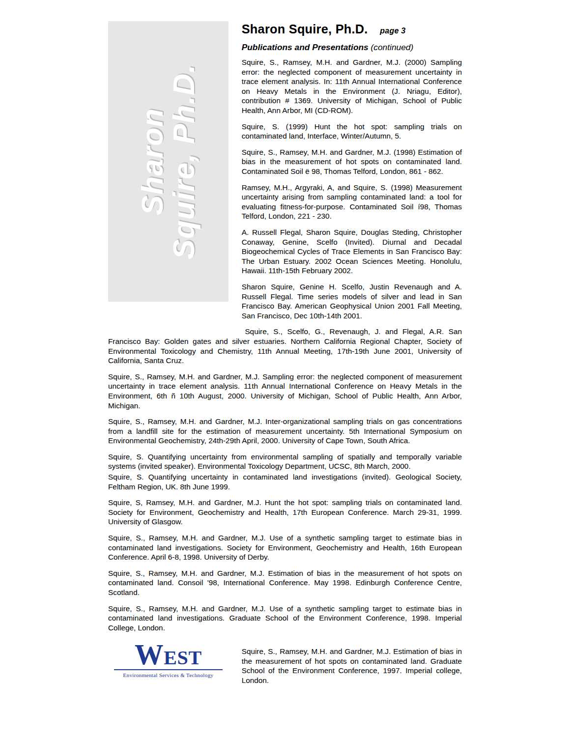Sharon Squire, Ph.D.
Sharon Squire, Ph.D. page 3
Publications and Presentations (continued)
Squire, S., Ramsey, M.H. and Gardner, M.J. (2000) Sampling error: the neglected component of measurement uncertainty in trace element analysis. In: 11th Annual International Conference on Heavy Metals in the Environment (J. Nriagu, Editor), contribution # 1369. University of Michigan, School of Public Health, Ann Arbor, MI (CD-ROM).
Squire, S. (1999) Hunt the hot spot: sampling trials on contaminated land, Interface, Winter/Autumn, 5.
Squire, S., Ramsey, M.H. and Gardner, M.J. (1998) Estimation of bias in the measurement of hot spots on contaminated land. Contaminated Soil ë 98, Thomas Telford, London, 861 - 862.
Ramsey, M.H., Argyraki, A, and Squire, S. (1998) Measurement uncertainty arising from sampling contaminated land: a tool for evaluating fitness-for-purpose. Contaminated Soil í98, Thomas Telford, London, 221 - 230.
A. Russell Flegal, Sharon Squire, Douglas Steding, Christopher Conaway, Genine, Scelfo (Invited). Diurnal and Decadal Biogeochemical Cycles of Trace Elements in San Francisco Bay: The Urban Estuary. 2002 Ocean Sciences Meeting. Honolulu, Hawaii. 11th-15th February 2002.
Sharon Squire, Genine H. Scelfo, Justin Revenaugh and A. Russell Flegal. Time series models of silver and lead in San Francisco Bay. American Geophysical Union 2001 Fall Meeting, San Francisco, Dec 10th-14th 2001.
Squire, S., Scelfo, G., Revenaugh, J. and Flegal, A.R. San Francisco Bay: Golden gates and silver estuaries. Northern California Regional Chapter, Society of Environmental Toxicology and Chemistry, 11th Annual Meeting, 17th-19th June 2001, University of California, Santa Cruz.
Squire, S., Ramsey, M.H. and Gardner, M.J. Sampling error: the neglected component of measurement uncertainty in trace element analysis. 11th Annual International Conference on Heavy Metals in the Environment, 6th ñ 10th August, 2000. University of Michigan, School of Public Health, Ann Arbor, Michigan.
Squire, S., Ramsey, M.H. and Gardner, M.J. Inter-organizational sampling trials on gas concentrations from a landfill site for the estimation of measurement uncertainty. 5th International Symposium on Environmental Geochemistry, 24th-29th April, 2000. University of Cape Town, South Africa.
Squire, S. Quantifying uncertainty from environmental sampling of spatially and temporally variable systems (invited speaker). Environmental Toxicology Department, UCSC, 8th March, 2000.
Squire, S. Quantifying uncertainty in contaminated land investigations (invited). Geological Society, Feltham Region, UK. 8th June 1999.
Squire, S, Ramsey, M.H. and Gardner, M.J. Hunt the hot spot: sampling trials on contaminated land. Society for Environment, Geochemistry and Health, 17th European Conference. March 29-31, 1999. University of Glasgow.
Squire, S., Ramsey, M.H. and Gardner, M.J. Use of a synthetic sampling target to estimate bias in contaminated land investigations. Society for Environment, Geochemistry and Health, 16th European Conference. April 6-8, 1998. University of Derby.
Squire, S., Ramsey, M.H. and Gardner, M.J. Estimation of bias in the measurement of hot spots on contaminated land. Consoil '98, International Conference. May 1998. Edinburgh Conference Centre, Scotland.
Squire, S., Ramsey, M.H. and Gardner, M.J. Use of a synthetic sampling target to estimate bias in contaminated land investigations. Graduate School of the Environment Conference, 1998. Imperial College, London.
WEST
Environmental Services & Technology
Squire, S., Ramsey, M.H. and Gardner, M.J. Estimation of bias in the measurement of hot spots on contaminated land. Graduate School of the Environment Conference, 1997. Imperial college, London.